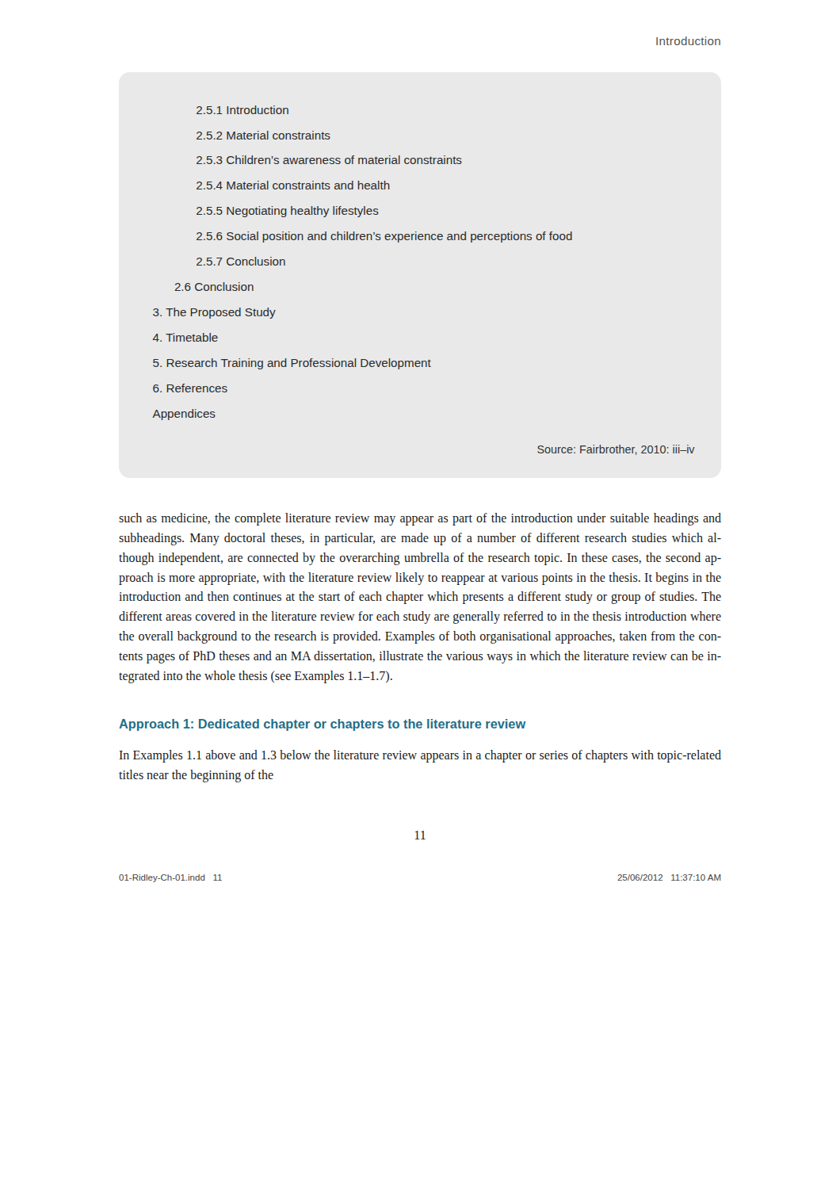Introduction
2.5.1 Introduction
2.5.2 Material constraints
2.5.3 Children’s awareness of material constraints
2.5.4 Material constraints and health
2.5.5 Negotiating healthy lifestyles
2.5.6 Social position and children’s experience and perceptions of food
2.5.7 Conclusion
2.6 Conclusion
3. The Proposed Study
4. Timetable
5. Research Training and Professional Development
6. References
Appendices
Source: Fairbrother, 2010: iii–iv
such as medicine, the complete literature review may appear as part of the introduction under suitable headings and subheadings. Many doctoral theses, in particular, are made up of a number of different research studies which although independent, are connected by the overarching umbrella of the research topic. In these cases, the second approach is more appropriate, with the literature review likely to reappear at various points in the thesis. It begins in the introduction and then continues at the start of each chapter which presents a different study or group of studies. The different areas covered in the literature review for each study are generally referred to in the thesis introduction where the overall background to the research is provided. Examples of both organisational approaches, taken from the contents pages of PhD theses and an MA dissertation, illustrate the various ways in which the literature review can be integrated into the whole thesis (see Examples 1.1–1.7).
Approach 1: Dedicated chapter or chapters to the literature review
In Examples 1.1 above and 1.3 below the literature review appears in a chapter or series of chapters with topic-related titles near the beginning of the
11
01-Ridley-Ch-01.indd 11 25/06/2012 11:37:10 AM